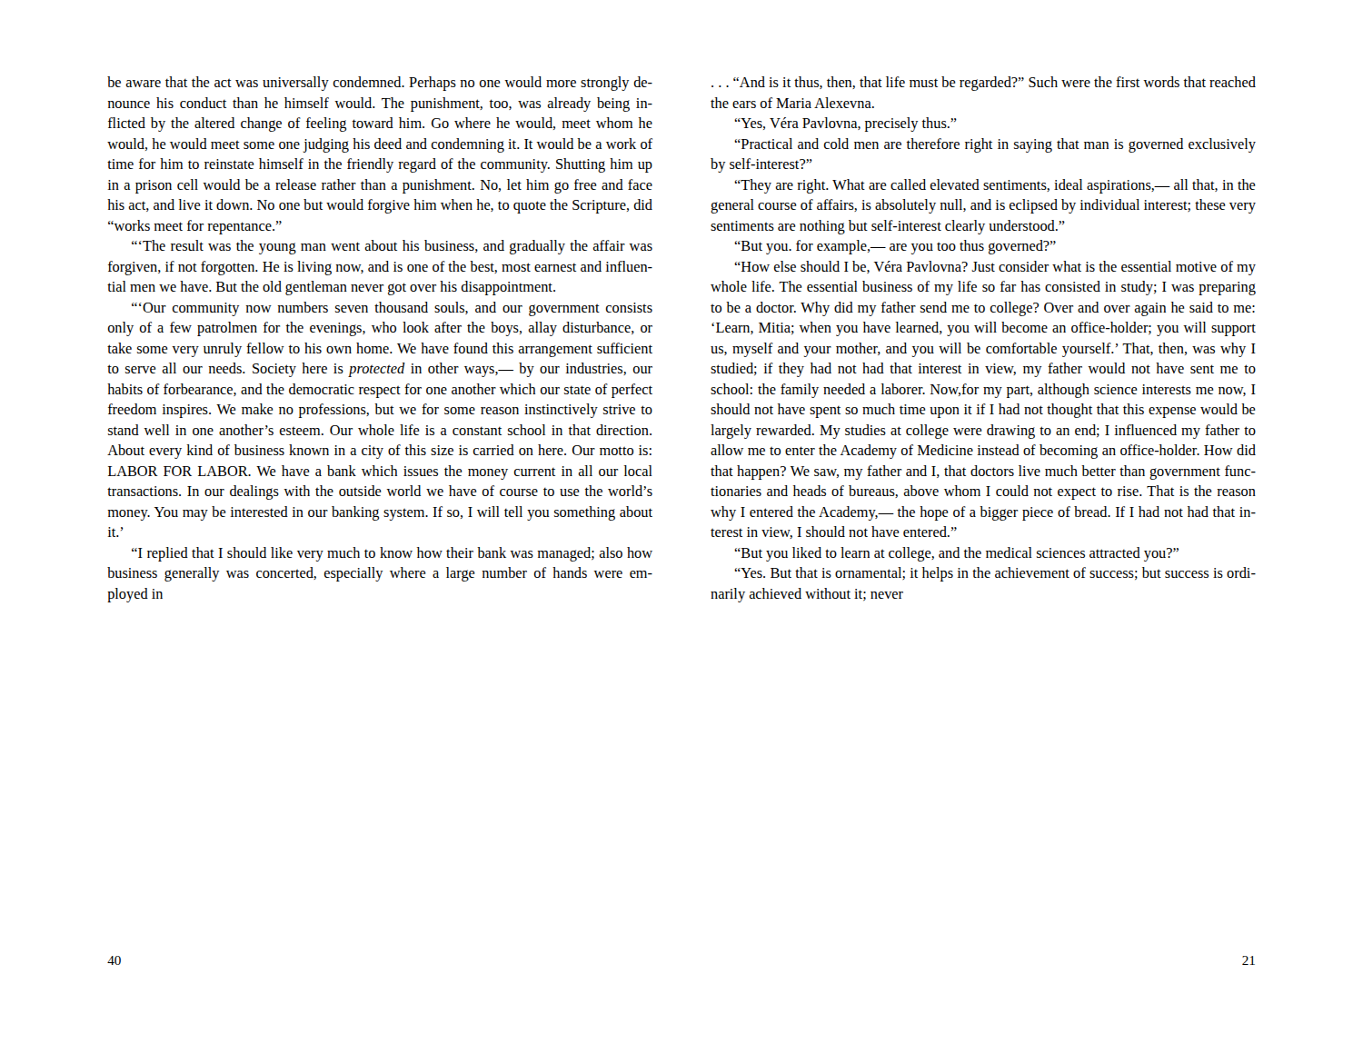be aware that the act was universally condemned. Perhaps no one would more strongly denounce his conduct than he himself would. The punishment, too, was already being inflicted by the altered change of feeling toward him. Go where he would, meet whom he would, he would meet some one judging his deed and condemning it. It would be a work of time for him to reinstate himself in the friendly regard of the community. Shutting him up in a prison cell would be a release rather than a punishment. No, let him go free and face his act, and live it down. No one but would forgive him when he, to quote the Scripture, did “works meet for repentance.”
“‘The result was the young man went about his business, and gradually the affair was forgiven, if not forgotten. He is living now, and is one of the best, most earnest and influential men we have. But the old gentleman never got over his disappointment.
“‘Our community now numbers seven thousand souls, and our government consists only of a few patrolmen for the evenings, who look after the boys, allay disturbance, or take some very unruly fellow to his own home. We have found this arrangement sufficient to serve all our needs. Society here is protected in other ways,— by our industries, our habits of forbearance, and the democratic respect for one another which our state of perfect freedom inspires. We make no professions, but we for some reason instinctively strive to stand well in one another’s esteem. Our whole life is a constant school in that direction. About every kind of business known in a city of this size is carried on here. Our motto is: LABOR FOR LABOR. We have a bank which issues the money current in all our local transactions. In our dealings with the outside world we have of course to use the world’s money. You may be interested in our banking system. If so, I will tell you something about it.’
“I replied that I should like very much to know how their bank was managed; also how business generally was concerted, especially where a large number of hands were employed in
40
. . . “And is it thus, then, that life must be regarded?” Such were the first words that reached the ears of Maria Alexevna.
“Yes, Véra Pavlovna, precisely thus.”
“Practical and cold men are therefore right in saying that man is governed exclusively by self-interest?”
“They are right. What are called elevated sentiments, ideal aspirations,— all that, in the general course of affairs, is absolutely null, and is eclipsed by individual interest; these very sentiments are nothing but self-interest clearly understood.”
“But you. for example,— are you too thus governed?”
“How else should I be, Véra Pavlovna? Just consider what is the essential motive of my whole life. The essential business of my life so far has consisted in study; I was preparing to be a doctor. Why did my father send me to college? Over and over again he said to me: ‘Learn, Mitia; when you have learned, you will become an office-holder; you will support us, myself and your mother, and you will be comfortable yourself.’ That, then, was why I studied; if they had not had that interest in view, my father would not have sent me to school: the family needed a laborer. Now,for my part, although science interests me now, I should not have spent so much time upon it if I had not thought that this expense would be largely rewarded. My studies at college were drawing to an end; I influenced my father to allow me to enter the Academy of Medicine instead of becoming an office-holder. How did that happen? We saw, my father and I, that doctors live much better than government functionaries and heads of bureaus, above whom I could not expect to rise. That is the reason why I entered the Academy,— the hope of a bigger piece of bread. If I had not had that interest in view, I should not have entered.”
“But you liked to learn at college, and the medical sciences attracted you?”
“Yes. But that is ornamental; it helps in the achievement of success; but success is ordinarily achieved without it; never
21